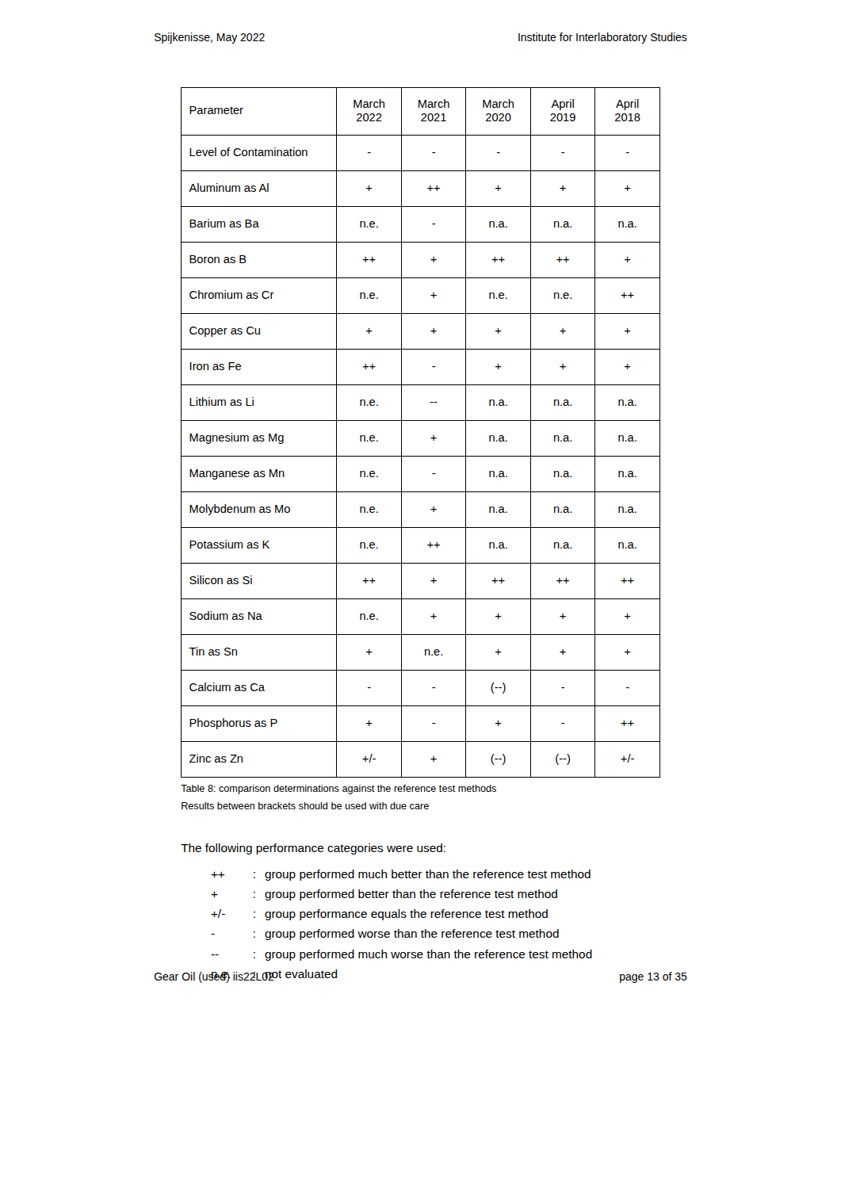Spijkenisse, May 2022 Institute for Interlaboratory Studies
| Parameter | March 2022 | March 2021 | March 2020 | April 2019 | April 2018 |
| --- | --- | --- | --- | --- | --- |
| Level of Contamination | - | - | - | - | - |
| Aluminum as Al | + | ++ | + | + | + |
| Barium as Ba | n.e. | - | n.a. | n.a. | n.a. |
| Boron as B | ++ | + | ++ | ++ | + |
| Chromium as Cr | n.e. | + | n.e. | n.e. | ++ |
| Copper as Cu | + | + | + | + | + |
| Iron as Fe | ++ | - | + | + | + |
| Lithium as Li | n.e. | -- | n.a. | n.a. | n.a. |
| Magnesium as Mg | n.e. | + | n.a. | n.a. | n.a. |
| Manganese as Mn | n.e. | - | n.a. | n.a. | n.a. |
| Molybdenum as Mo | n.e. | + | n.a. | n.a. | n.a. |
| Potassium as K | n.e. | ++ | n.a. | n.a. | n.a. |
| Silicon as Si | ++ | + | ++ | ++ | ++ |
| Sodium as Na | n.e. | + | + | + | + |
| Tin as Sn | + | n.e. | + | + | + |
| Calcium as Ca | - | - | (--) | - | - |
| Phosphorus as P | + | - | + | - | ++ |
| Zinc as Zn | +/- | + | (--) | (--) | +/- |
Table 8: comparison determinations against the reference test methods
Results between brackets should be used with due care
The following performance categories were used:
| ++ | : | group performed much better than the reference test method |
| + | : | group performed better than the reference test method |
| +/- | : | group performance equals the reference test method |
| - | : | group performed worse than the reference test method |
| -- | : | group performed much worse than the reference test method |
| n.e. | : | not evaluated |
Gear Oil (used) iis22L02 page 13 of 35